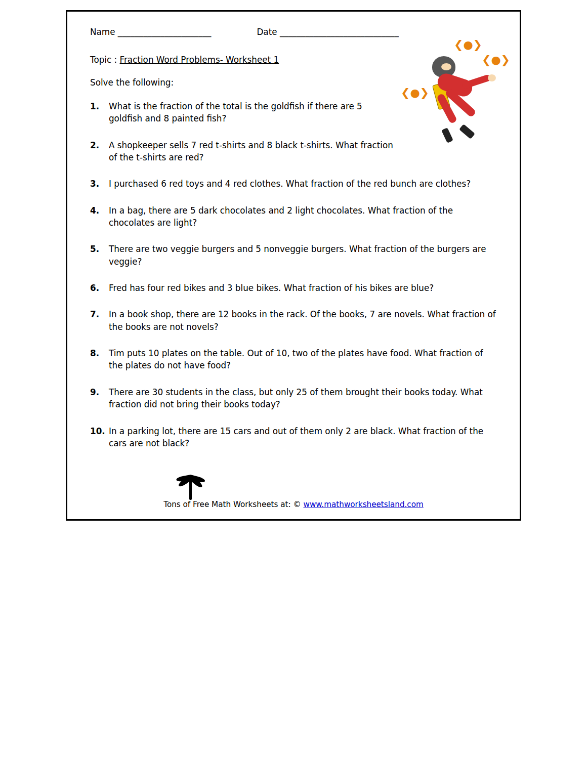Name ______________________ Date ____________________________
❮●❯ ❮●❯ ❮●❯
Topic : Fraction Word Problems- Worksheet 1
Solve the following:
What is the fraction of the total is the goldfish if there are 5 goldfish and 8 painted fish?
A shopkeeper sells 7 red t-shirts and 8 black t-shirts. What fraction of the t-shirts are red?
I purchased 6 red toys and 4 red clothes. What fraction of the red bunch are clothes?
In a bag, there are 5 dark chocolates and 2 light chocolates. What fraction of the chocolates are light?
There are two veggie burgers and 5 nonveggie burgers. What fraction of the burgers are veggie?
Fred has four red bikes and 3 blue bikes. What fraction of his bikes are blue?
In a book shop, there are 12 books in the rack. Of the books, 7 are novels. What fraction of the books are not novels?
Tim puts 10 plates on the table. Out of 10, two of the plates have food. What fraction of the plates do not have food?
There are 30 students in the class, but only 25 of them brought their books today. What fraction did not bring their books today?
In a parking lot, there are 15 cars and out of them only 2 are black. What fraction of the cars are not black?
Tons of Free Math Worksheets at: © www.mathworksheetsland.com